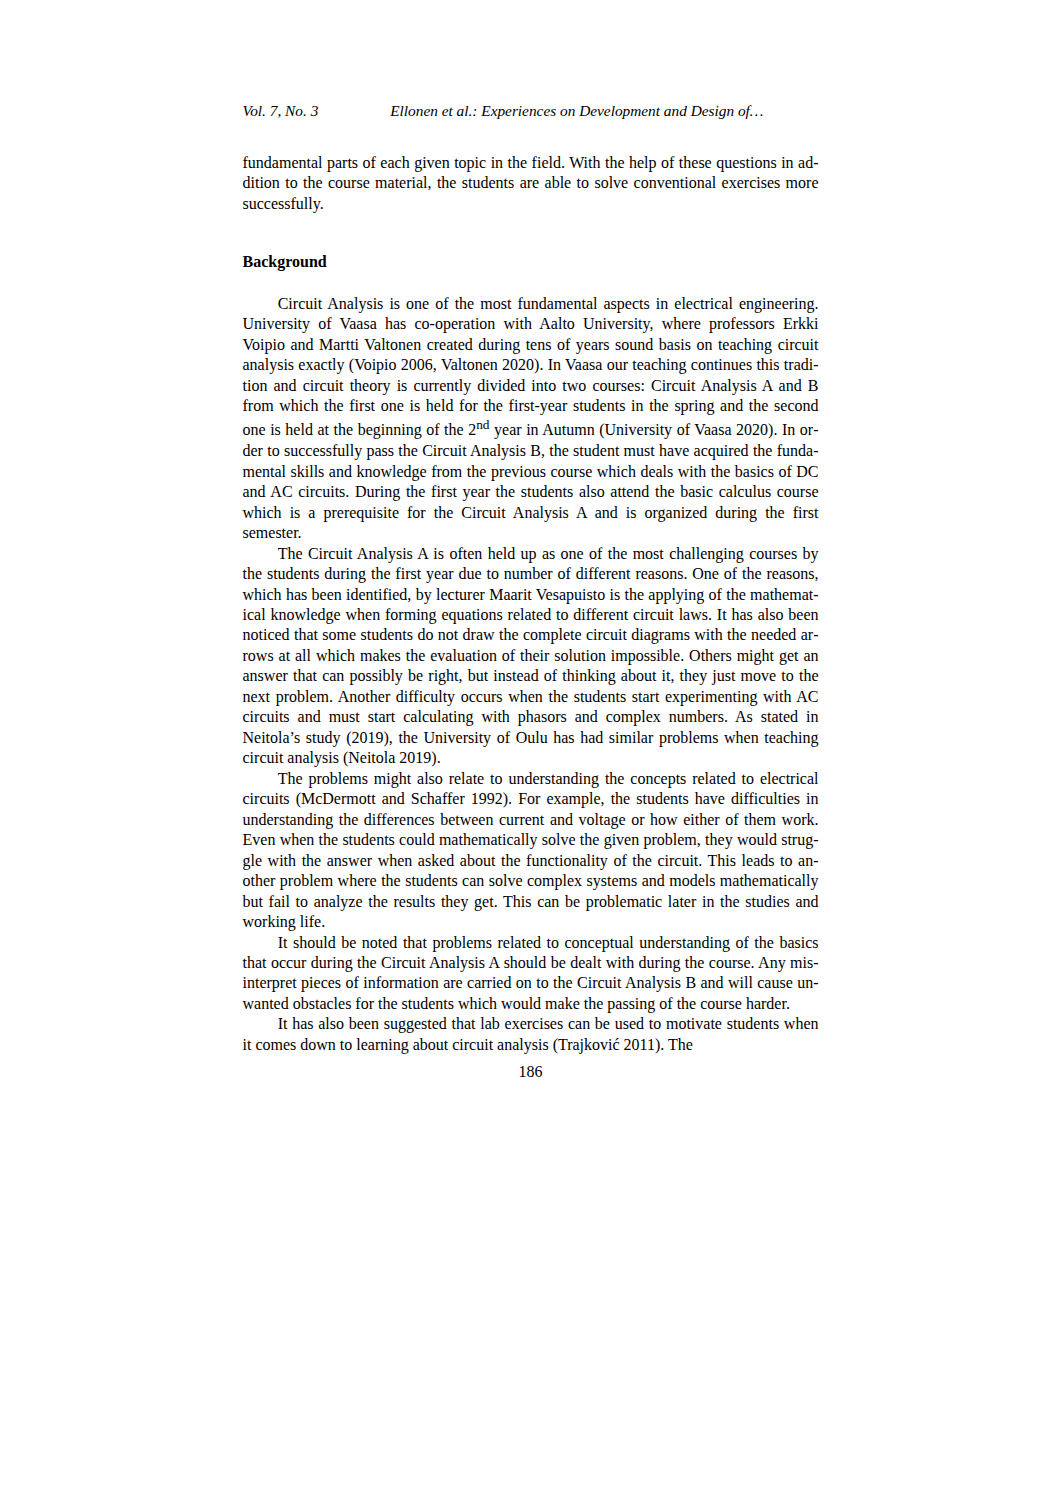Vol. 7, No. 3 Ellonen et al.: Experiences on Development and Design of…
fundamental parts of each given topic in the field. With the help of these questions in addition to the course material, the students are able to solve conventional exercises more successfully.
Background
Circuit Analysis is one of the most fundamental aspects in electrical engineering. University of Vaasa has co-operation with Aalto University, where professors Erkki Voipio and Martti Valtonen created during tens of years sound basis on teaching circuit analysis exactly (Voipio 2006, Valtonen 2020). In Vaasa our teaching continues this tradition and circuit theory is currently divided into two courses: Circuit Analysis A and B from which the first one is held for the first-year students in the spring and the second one is held at the beginning of the 2nd year in Autumn (University of Vaasa 2020). In order to successfully pass the Circuit Analysis B, the student must have acquired the fundamental skills and knowledge from the previous course which deals with the basics of DC and AC circuits. During the first year the students also attend the basic calculus course which is a prerequisite for the Circuit Analysis A and is organized during the first semester.
The Circuit Analysis A is often held up as one of the most challenging courses by the students during the first year due to number of different reasons. One of the reasons, which has been identified, by lecturer Maarit Vesapuisto is the applying of the mathematical knowledge when forming equations related to different circuit laws. It has also been noticed that some students do not draw the complete circuit diagrams with the needed arrows at all which makes the evaluation of their solution impossible. Others might get an answer that can possibly be right, but instead of thinking about it, they just move to the next problem. Another difficulty occurs when the students start experimenting with AC circuits and must start calculating with phasors and complex numbers. As stated in Neitola’s study (2019), the University of Oulu has had similar problems when teaching circuit analysis (Neitola 2019).
The problems might also relate to understanding the concepts related to electrical circuits (McDermott and Schaffer 1992). For example, the students have difficulties in understanding the differences between current and voltage or how either of them work. Even when the students could mathematically solve the given problem, they would struggle with the answer when asked about the functionality of the circuit. This leads to another problem where the students can solve complex systems and models mathematically but fail to analyze the results they get. This can be problematic later in the studies and working life.
It should be noted that problems related to conceptual understanding of the basics that occur during the Circuit Analysis A should be dealt with during the course. Any misinterpret pieces of information are carried on to the Circuit Analysis B and will cause unwanted obstacles for the students which would make the passing of the course harder.
It has also been suggested that lab exercises can be used to motivate students when it comes down to learning about circuit analysis (Trajković 2011). The
186